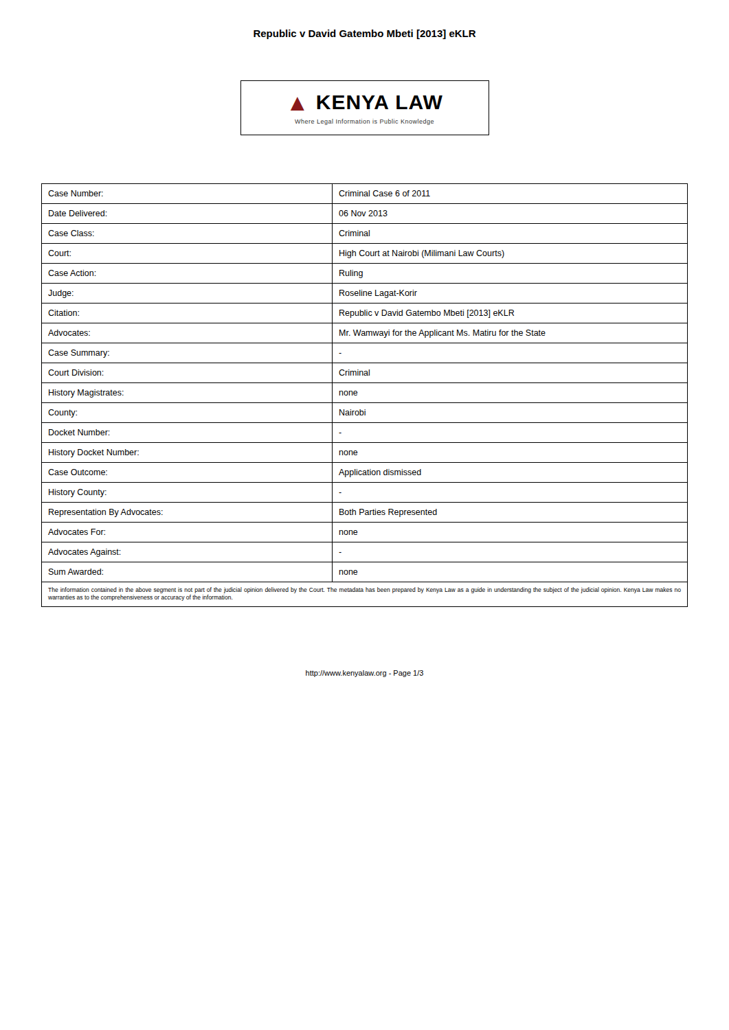Republic v David Gatembo Mbeti [2013] eKLR
▲ KENYA LAW
Where Legal Information is Public Knowledge
| Case Number: | Criminal Case 6 of 2011 |
| Date Delivered: | 06 Nov 2013 |
| Case Class: | Criminal |
| Court: | High Court at Nairobi (Milimani Law Courts) |
| Case Action: | Ruling |
| Judge: | Roseline Lagat-Korir |
| Citation: | Republic v David Gatembo Mbeti [2013] eKLR |
| Advocates: | Mr. Wamwayi for the Applicant Ms. Matiru for the State |
| Case Summary: | - |
| Court Division: | Criminal |
| History Magistrates: | none |
| County: | Nairobi |
| Docket Number: | - |
| History Docket Number: | none |
| Case Outcome: | Application dismissed |
| History County: | - |
| Representation By Advocates: | Both Parties Represented |
| Advocates For: | none |
| Advocates Against: | - |
| Sum Awarded: | none |
The information contained in the above segment is not part of the judicial opinion delivered by the Court. The metadata has been prepared by Kenya Law as a guide in understanding the subject of the judicial opinion. Kenya Law makes no warranties as to the comprehensiveness or accuracy of the information.
http://www.kenyalaw.org - Page 1/3